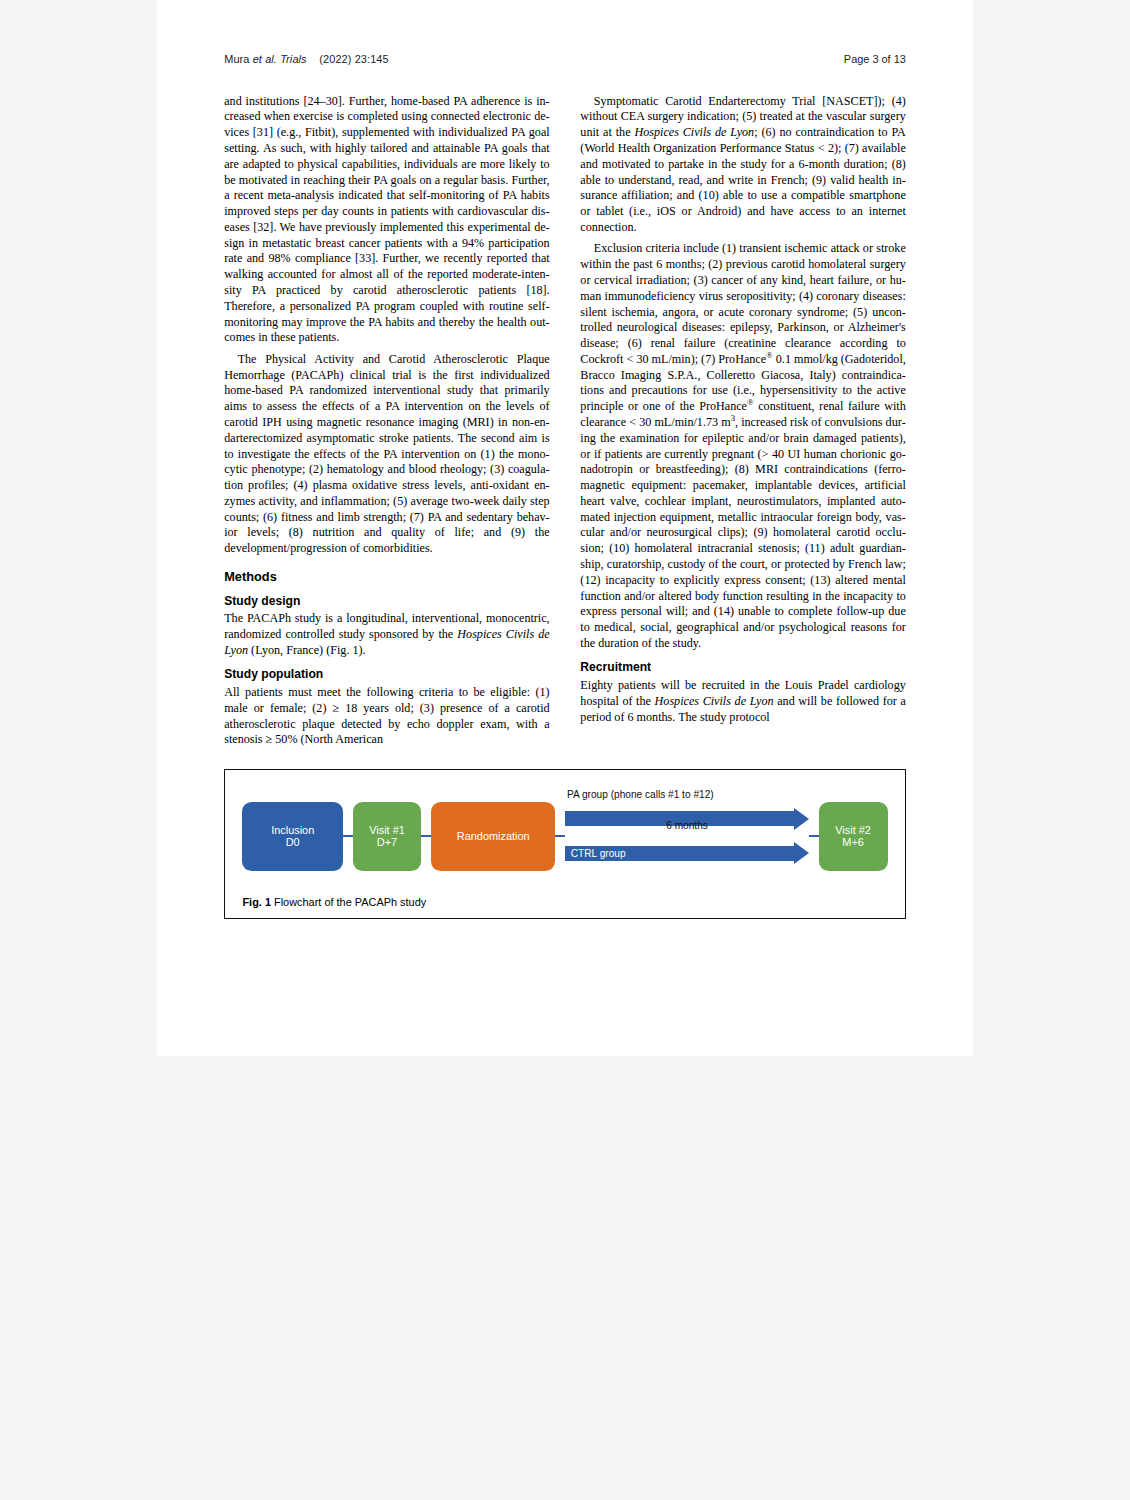Mura et al. Trials (2022) 23:145
Page 3 of 13
and institutions [24–30]. Further, home-based PA adherence is increased when exercise is completed using connected electronic devices [31] (e.g., Fitbit), supplemented with individualized PA goal setting. As such, with highly tailored and attainable PA goals that are adapted to physical capabilities, individuals are more likely to be motivated in reaching their PA goals on a regular basis. Further, a recent meta-analysis indicated that self-monitoring of PA habits improved steps per day counts in patients with cardiovascular diseases [32]. We have previously implemented this experimental design in metastatic breast cancer patients with a 94% participation rate and 98% compliance [33]. Further, we recently reported that walking accounted for almost all of the reported moderate-intensity PA practiced by carotid atherosclerotic patients [18]. Therefore, a personalized PA program coupled with routine self-monitoring may improve the PA habits and thereby the health outcomes in these patients.
The Physical Activity and Carotid Atherosclerotic Plaque Hemorrhage (PACAPh) clinical trial is the first individualized home-based PA randomized interventional study that primarily aims to assess the effects of a PA intervention on the levels of carotid IPH using magnetic resonance imaging (MRI) in non-endarterectomized asymptomatic stroke patients. The second aim is to investigate the effects of the PA intervention on (1) the monocytic phenotype; (2) hematology and blood rheology; (3) coagulation profiles; (4) plasma oxidative stress levels, anti-oxidant enzymes activity, and inflammation; (5) average two-week daily step counts; (6) fitness and limb strength; (7) PA and sedentary behavior levels; (8) nutrition and quality of life; and (9) the development/progression of comorbidities.
Methods
Study design
The PACAPh study is a longitudinal, interventional, monocentric, randomized controlled study sponsored by the Hospices Civils de Lyon (Lyon, France) (Fig. 1).
Study population
All patients must meet the following criteria to be eligible: (1) male or female; (2) ≥ 18 years old; (3) presence of a carotid atherosclerotic plaque detected by echo doppler exam, with a stenosis ≥ 50% (North American
Symptomatic Carotid Endarterectomy Trial [NASCET]); (4) without CEA surgery indication; (5) treated at the vascular surgery unit at the Hospices Civils de Lyon; (6) no contraindication to PA (World Health Organization Performance Status < 2); (7) available and motivated to partake in the study for a 6-month duration; (8) able to understand, read, and write in French; (9) valid health insurance affiliation; and (10) able to use a compatible smartphone or tablet (i.e., iOS or Android) and have access to an internet connection.
Exclusion criteria include (1) transient ischemic attack or stroke within the past 6 months; (2) previous carotid homolateral surgery or cervical irradiation; (3) cancer of any kind, heart failure, or human immunodeficiency virus seropositivity; (4) coronary diseases: silent ischemia, angora, or acute coronary syndrome; (5) uncontrolled neurological diseases: epilepsy, Parkinson, or Alzheimer's disease; (6) renal failure (creatinine clearance according to Cockroft < 30 mL/min); (7) ProHance® 0.1 mmol/kg (Gadoteridol, Bracco Imaging S.P.A., Colleretto Giacosa, Italy) contraindications and precautions for use (i.e., hypersensitivity to the active principle or one of the ProHance® constituent, renal failure with clearance < 30 mL/min/1.73 m3, increased risk of convulsions during the examination for epileptic and/or brain damaged patients), or if patients are currently pregnant (> 40 UI human chorionic gonadotropin or breastfeeding); (8) MRI contraindications (ferromagnetic equipment: pacemaker, implantable devices, artificial heart valve, cochlear implant, neurostimulators, implanted automated injection equipment, metallic intraocular foreign body, vascular and/or neurosurgical clips); (9) homolateral carotid occlusion; (10) homolateral intracranial stenosis; (11) adult guardianship, curatorship, custody of the court, or protected by French law; (12) incapacity to explicitly express consent; (13) altered mental function and/or altered body function resulting in the incapacity to express personal will; and (14) unable to complete follow-up due to medical, social, geographical and/or psychological reasons for the duration of the study.
Recruitment
Eighty patients will be recruited in the Louis Pradel cardiology hospital of the Hospices Civils de Lyon and will be followed for a period of 6 months. The study protocol
Inclusion
D0
Visit #1
D+7
Randomization
PA group (phone calls #1 to #12)
CTRL group
6 months
Visit #2
M+6
Fig. 1 Flowchart of the PACAPh study